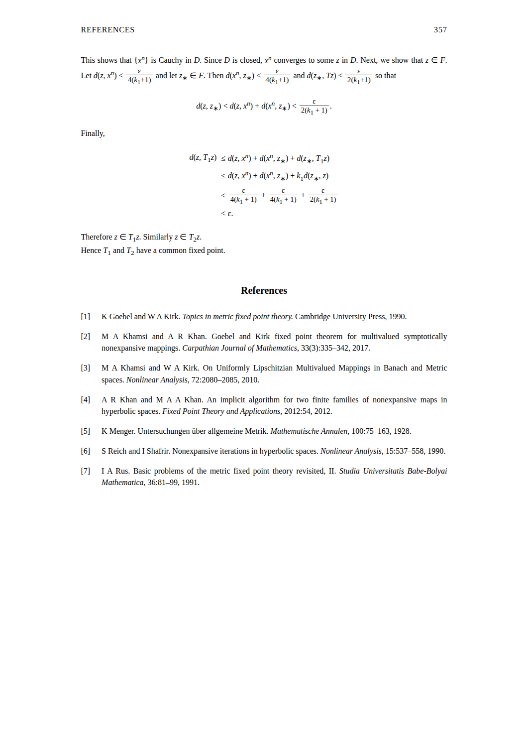REFERENCES 357
This shows that {xn} is Cauchy in D. Since D is closed, xn converges to some z in D. Next, we show that z ∈ F. Let d(z, xn) < ε 4(k1+1) and let z∗ ∈ F. Then d(xn, z∗) < ε 4(k1+1) and d(z∗, Tz) < ε 2(k1+1) so that
d(z, z∗) < d(z, xn) + d(xn, z∗) < ε 2(k1 + 1).
Finally,
d(z, T1z) ≤ d(z, xn) + d(xn, z∗) + d(z∗, T1z)
≤ d(z, xn) + d(xn, z∗) + k1d(z∗, z)
< ε 4(k1 + 1) + ε 4(k1 + 1) + ε 2(k1 + 1)
< ε.
Therefore z ∈ T1z. Similarly z ∈ T2z.
Hence T1 and T2 have a common fixed point.
References
[1] K Goebel and W A Kirk. Topics in metric fixed point theory. Cambridge University Press, 1990.
[2] M A Khamsi and A R Khan. Goebel and Kirk fixed point theorem for multivalued symptotically nonexpansive mappings. Carpathian Journal of Mathematics, 33(3):335–342, 2017.
[3] M A Khamsi and W A Kirk. On Uniformly Lipschitzian Multivalued Mappings in Banach and Metric spaces. Nonlinear Analysis, 72:2080–2085, 2010.
[4] A R Khan and M A A Khan. An implicit algorithm for two finite families of nonexpansive maps in hyperbolic spaces. Fixed Point Theory and Applications, 2012:54, 2012.
[5] K Menger. Untersuchungen über allgemeine Metrik. Mathematische Annalen, 100:75–163, 1928.
[6] S Reich and I Shafrir. Nonexpansive iterations in hyperbolic spaces. Nonlinear Analysis, 15:537–558, 1990.
[7] I A Rus. Basic problems of the metric fixed point theory revisited, II. Studia Universitatis Babe-Bolyai Mathematica, 36:81–99, 1991.